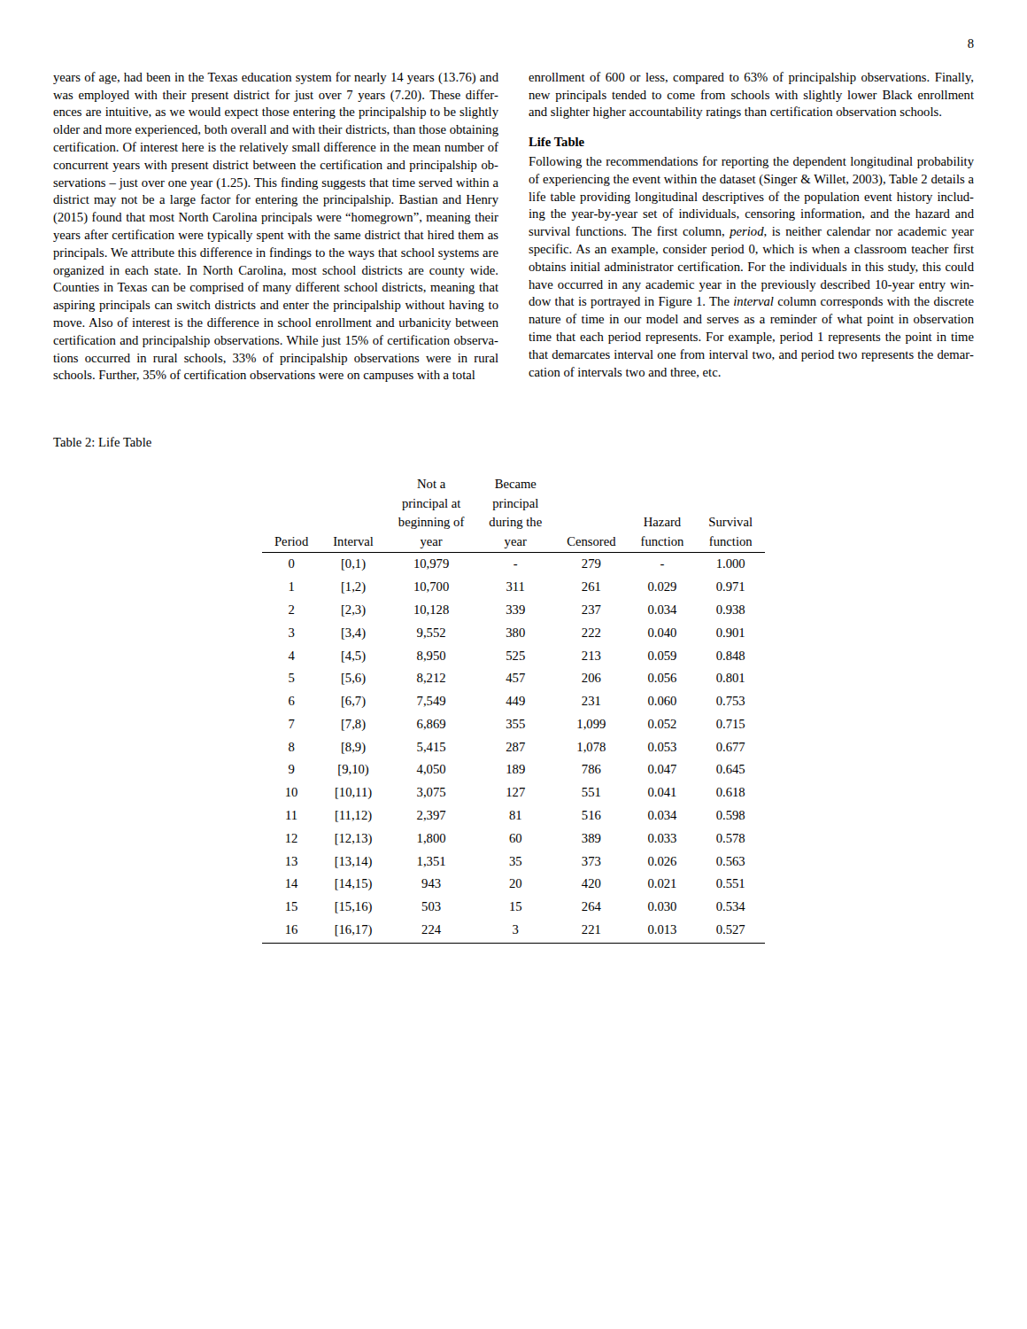8
years of age, had been in the Texas education system for nearly 14 years (13.76) and was employed with their present district for just over 7 years (7.20). These differences are intuitive, as we would expect those entering the principalship to be slightly older and more experienced, both overall and with their districts, than those obtaining certification. Of interest here is the relatively small difference in the mean number of concurrent years with present district between the certification and principalship observations – just over one year (1.25). This finding suggests that time served within a district may not be a large factor for entering the principalship. Bastian and Henry (2015) found that most North Carolina principals were “homegrown”, meaning their years after certification were typically spent with the same district that hired them as principals. We attribute this difference in findings to the ways that school systems are organized in each state. In North Carolina, most school districts are county wide. Counties in Texas can be comprised of many different school districts, meaning that aspiring principals can switch districts and enter the principalship without having to move. Also of interest is the difference in school enrollment and urbanicity between certification and principalship observations. While just 15% of certification observations occurred in rural schools, 33% of principalship observations were in rural schools. Further, 35% of certification observations were on campuses with a total
enrollment of 600 or less, compared to 63% of principalship observations. Finally, new principals tended to come from schools with slightly lower Black enrollment and slighter higher accountability ratings than certification observation schools.
Life Table
Following the recommendations for reporting the dependent longitudinal probability of experiencing the event within the dataset (Singer & Willet, 2003), Table 2 details a life table providing longitudinal descriptives of the population event history including the year-by-year set of individuals, censoring information, and the hazard and survival functions. The first column, period, is neither calendar nor academic year specific. As an example, consider period 0, which is when a classroom teacher first obtains initial administrator certification. For the individuals in this study, this could have occurred in any academic year in the previously described 10-year entry window that is portrayed in Figure 1. The interval column corresponds with the discrete nature of time in our model and serves as a reminder of what point in observation time that each period represents. For example, period 1 represents the point in time that demarcates interval one from interval two, and period two represents the demarcation of intervals two and three, etc.
Table 2: Life Table
| | | Not a | Became | | | |
| --- | --- | --- | --- | --- | --- | --- |
| | | principal at | principal | | | |
| | | beginning of | during the | | Hazard | Survival |
| Period | Interval | year | year | Censored | function | function |
| 0 | [0,1) | 10,979 | - | 279 | - | 1.000 |
| 1 | [1,2) | 10,700 | 311 | 261 | 0.029 | 0.971 |
| 2 | [2,3) | 10,128 | 339 | 237 | 0.034 | 0.938 |
| 3 | [3,4) | 9,552 | 380 | 222 | 0.040 | 0.901 |
| 4 | [4,5) | 8,950 | 525 | 213 | 0.059 | 0.848 |
| 5 | [5,6) | 8,212 | 457 | 206 | 0.056 | 0.801 |
| 6 | [6,7) | 7,549 | 449 | 231 | 0.060 | 0.753 |
| 7 | [7,8) | 6,869 | 355 | 1,099 | 0.052 | 0.715 |
| 8 | [8,9) | 5,415 | 287 | 1,078 | 0.053 | 0.677 |
| 9 | [9,10) | 4,050 | 189 | 786 | 0.047 | 0.645 |
| 10 | [10,11) | 3,075 | 127 | 551 | 0.041 | 0.618 |
| 11 | [11,12) | 2,397 | 81 | 516 | 0.034 | 0.598 |
| 12 | [12,13) | 1,800 | 60 | 389 | 0.033 | 0.578 |
| 13 | [13,14) | 1,351 | 35 | 373 | 0.026 | 0.563 |
| 14 | [14,15) | 943 | 20 | 420 | 0.021 | 0.551 |
| 15 | [15,16) | 503 | 15 | 264 | 0.030 | 0.534 |
| 16 | [16,17) | 224 | 3 | 221 | 0.013 | 0.527 |